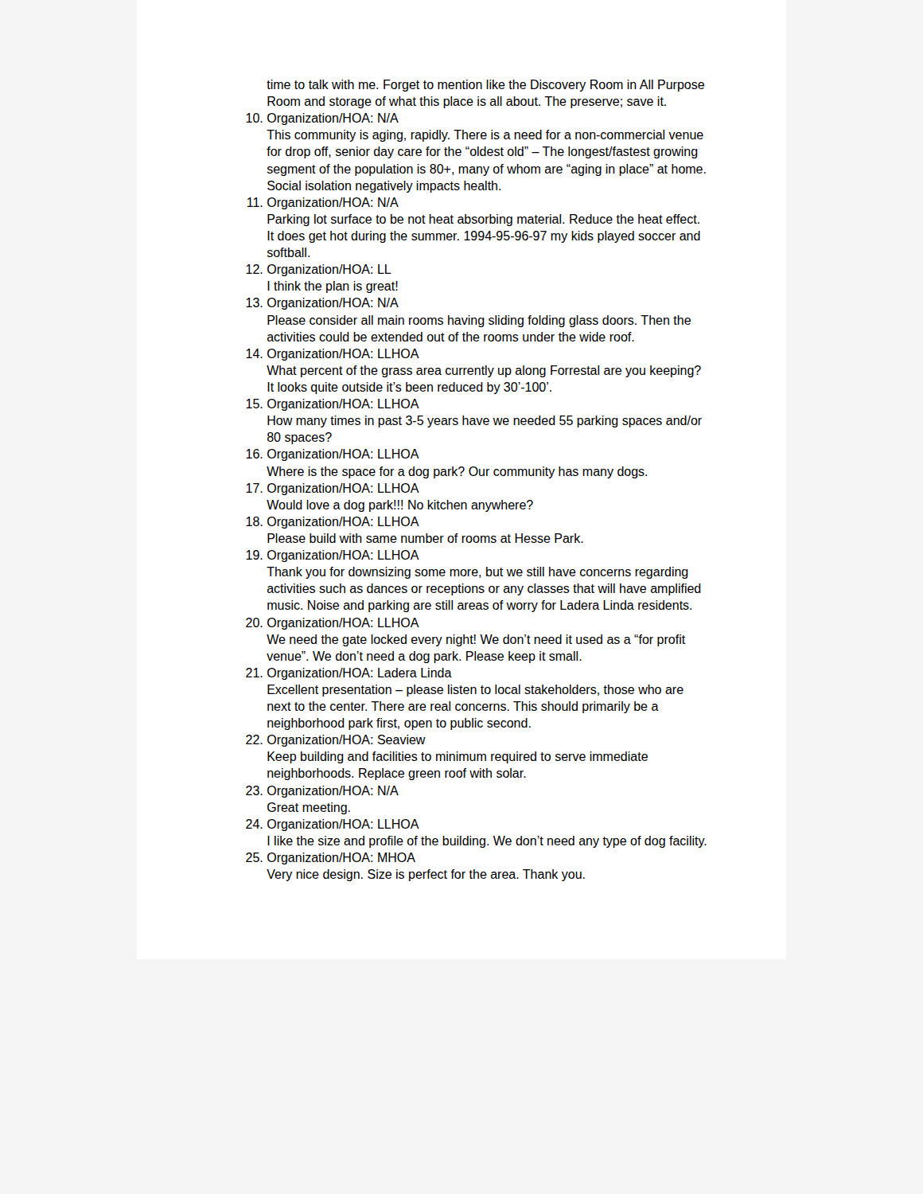time to talk with me. Forget to mention like the Discovery Room in All Purpose Room and storage of what this place is all about. The preserve; save it.
Organization/HOA: N/A This community is aging, rapidly. There is a need for a non-commercial venue for drop off, senior day care for the “oldest old” – The longest/fastest growing segment of the population is 80+, many of whom are “aging in place” at home. Social isolation negatively impacts health.
Organization/HOA: N/A Parking lot surface to be not heat absorbing material. Reduce the heat effect. It does get hot during the summer. 1994-95-96-97 my kids played soccer and softball.
Organization/HOA: LL I think the plan is great!
Organization/HOA: N/A Please consider all main rooms having sliding folding glass doors. Then the activities could be extended out of the rooms under the wide roof.
Organization/HOA: LLHOA What percent of the grass area currently up along Forrestal are you keeping? It looks quite outside it’s been reduced by 30’-100’.
Organization/HOA: LLHOA How many times in past 3-5 years have we needed 55 parking spaces and/or 80 spaces?
Organization/HOA: LLHOA Where is the space for a dog park? Our community has many dogs.
Organization/HOA: LLHOA Would love a dog park!!! No kitchen anywhere?
Organization/HOA: LLHOA Please build with same number of rooms at Hesse Park.
Organization/HOA: LLHOA Thank you for downsizing some more, but we still have concerns regarding activities such as dances or receptions or any classes that will have amplified music. Noise and parking are still areas of worry for Ladera Linda residents.
Organization/HOA: LLHOA We need the gate locked every night! We don’t need it used as a “for profit venue”. We don’t need a dog park. Please keep it small.
Organization/HOA: Ladera Linda Excellent presentation – please listen to local stakeholders, those who are next to the center. There are real concerns. This should primarily be a neighborhood park first, open to public second.
Organization/HOA: Seaview Keep building and facilities to minimum required to serve immediate neighborhoods. Replace green roof with solar.
Organization/HOA: N/A Great meeting.
Organization/HOA: LLHOA I like the size and profile of the building. We don’t need any type of dog facility.
Organization/HOA: MHOA Very nice design. Size is perfect for the area. Thank you.